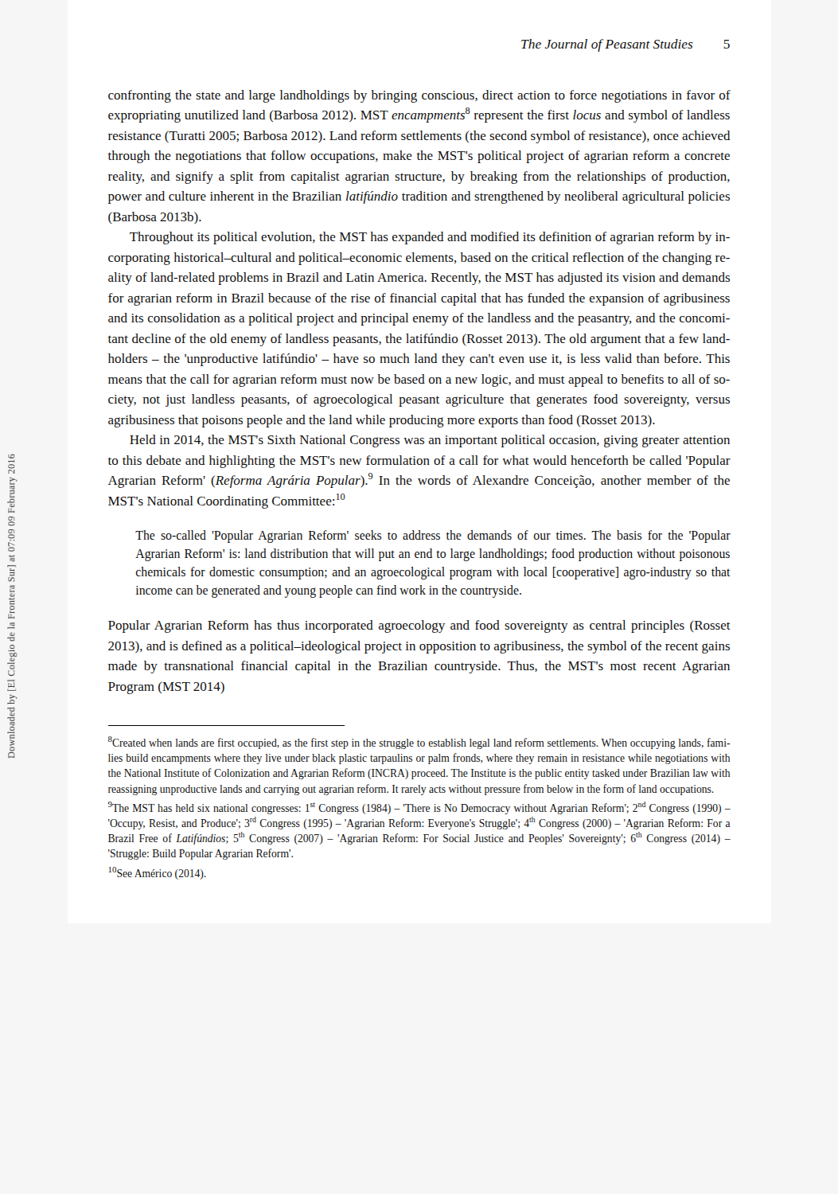Downloaded by [El Colegio de la Frontera Sur] at 07:09 09 February 2016
The Journal of Peasant Studies 5
confronting the state and large landholdings by bringing conscious, direct action to force negotiations in favor of expropriating unutilized land (Barbosa 2012). MST encampments8 represent the first locus and symbol of landless resistance (Turatti 2005; Barbosa 2012). Land reform settlements (the second symbol of resistance), once achieved through the negotiations that follow occupations, make the MST's political project of agrarian reform a concrete reality, and signify a split from capitalist agrarian structure, by breaking from the relationships of production, power and culture inherent in the Brazilian latifúndio tradition and strengthened by neoliberal agricultural policies (Barbosa 2013b).
Throughout its political evolution, the MST has expanded and modified its definition of agrarian reform by incorporating historical–cultural and political–economic elements, based on the critical reflection of the changing reality of land-related problems in Brazil and Latin America. Recently, the MST has adjusted its vision and demands for agrarian reform in Brazil because of the rise of financial capital that has funded the expansion of agribusiness and its consolidation as a political project and principal enemy of the landless and the peasantry, and the concomitant decline of the old enemy of landless peasants, the latifúndio (Rosset 2013). The old argument that a few landholders – the 'unproductive latifúndio' – have so much land they can't even use it, is less valid than before. This means that the call for agrarian reform must now be based on a new logic, and must appeal to benefits to all of society, not just landless peasants, of agroecological peasant agriculture that generates food sovereignty, versus agribusiness that poisons people and the land while producing more exports than food (Rosset 2013).
Held in 2014, the MST's Sixth National Congress was an important political occasion, giving greater attention to this debate and highlighting the MST's new formulation of a call for what would henceforth be called 'Popular Agrarian Reform' (Reforma Agrária Popular).9 In the words of Alexandre Conceição, another member of the MST's National Coordinating Committee:10
The so-called 'Popular Agrarian Reform' seeks to address the demands of our times. The basis for the 'Popular Agrarian Reform' is: land distribution that will put an end to large landholdings; food production without poisonous chemicals for domestic consumption; and an agroecological program with local [cooperative] agro-industry so that income can be generated and young people can find work in the countryside.
Popular Agrarian Reform has thus incorporated agroecology and food sovereignty as central principles (Rosset 2013), and is defined as a political–ideological project in opposition to agribusiness, the symbol of the recent gains made by transnational financial capital in the Brazilian countryside. Thus, the MST's most recent Agrarian Program (MST 2014)
8 Created when lands are first occupied, as the first step in the struggle to establish legal land reform settlements. When occupying lands, families build encampments where they live under black plastic tarpaulins or palm fronds, where they remain in resistance while negotiations with the National Institute of Colonization and Agrarian Reform (INCRA) proceed. The Institute is the public entity tasked under Brazilian law with reassigning unproductive lands and carrying out agrarian reform. It rarely acts without pressure from below in the form of land occupations.
9 The MST has held six national congresses: 1st Congress (1984) – 'There is No Democracy without Agrarian Reform'; 2nd Congress (1990) – 'Occupy, Resist, and Produce'; 3rd Congress (1995) – 'Agrarian Reform: Everyone's Struggle'; 4th Congress (2000) – 'Agrarian Reform: For a Brazil Free of Latifúndios; 5th Congress (2007) – 'Agrarian Reform: For Social Justice and Peoples' Sovereignty'; 6th Congress (2014) – 'Struggle: Build Popular Agrarian Reform'.
10 See Américo (2014).